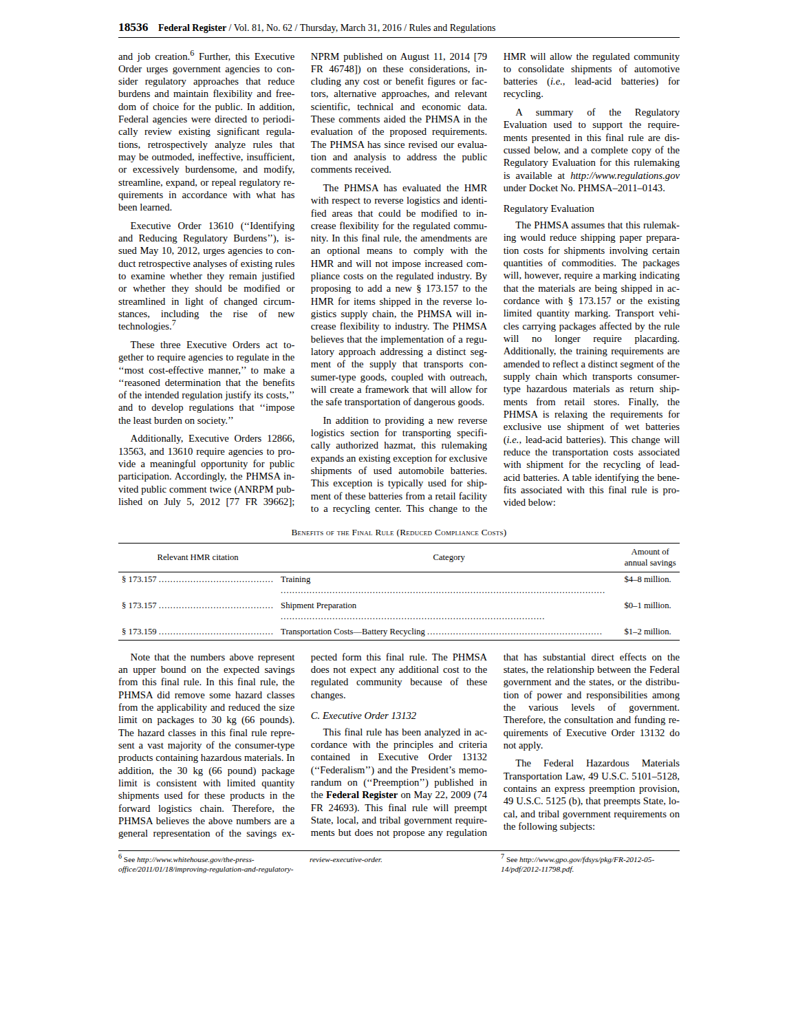18536 Federal Register / Vol. 81, No. 62 / Thursday, March 31, 2016 / Rules and Regulations
and job creation.6 Further, this Executive Order urges government agencies to consider regulatory approaches that reduce burdens and maintain flexibility and freedom of choice for the public. In addition, Federal agencies were directed to periodically review existing significant regulations, retrospectively analyze rules that may be outmoded, ineffective, insufficient, or excessively burdensome, and modify, streamline, expand, or repeal regulatory requirements in accordance with what has been learned.
Executive Order 13610 (‘‘Identifying and Reducing Regulatory Burdens’’), issued May 10, 2012, urges agencies to conduct retrospective analyses of existing rules to examine whether they remain justified or whether they should be modified or streamlined in light of changed circumstances, including the rise of new technologies.7
These three Executive Orders act together to require agencies to regulate in the ‘‘most cost-effective manner,’’ to make a ‘‘reasoned determination that the benefits of the intended regulation justify its costs,’’ and to develop regulations that ‘‘impose the least burden on society.’’
Additionally, Executive Orders 12866, 13563, and 13610 require agencies to provide a meaningful opportunity for public participation. Accordingly, the PHMSA invited public comment twice (ANRPM published on July 5, 2012 [77 FR 39662]; NPRM published on August 11, 2014 [79 FR 46748]) on these considerations, including any cost or benefit figures or factors, alternative approaches, and relevant scientific, technical and economic data. These comments aided the PHMSA in the evaluation of the proposed requirements. The PHMSA has since revised our evaluation and analysis to address the public comments received.
The PHMSA has evaluated the HMR with respect to reverse logistics and identified areas that could be modified to increase flexibility for the regulated community. In this final rule, the amendments are an optional means to comply with the HMR and will not impose increased compliance costs on the regulated industry. By proposing to add a new § 173.157 to the HMR for items shipped in the reverse logistics supply chain, the PHMSA will increase flexibility to industry. The PHMSA believes that the implementation of a regulatory approach addressing a distinct segment of the supply that transports consumer-type goods, coupled with outreach, will create a framework that will allow for the safe transportation of dangerous goods.
In addition to providing a new reverse logistics section for transporting specifically authorized hazmat, this rulemaking expands an existing exception for exclusive shipments of used automobile batteries. This exception is typically used for shipment of these batteries from a retail facility to a recycling center. This change to the HMR will allow the regulated community to consolidate shipments of automotive batteries (i.e., lead-acid batteries) for recycling.
A summary of the Regulatory Evaluation used to support the requirements presented in this final rule are discussed below, and a complete copy of the Regulatory Evaluation for this rulemaking is available at http://www.regulations.gov under Docket No. PHMSA–2011–0143.
Regulatory Evaluation
The PHMSA assumes that this rulemaking would reduce shipping paper preparation costs for shipments involving certain quantities of commodities. The packages will, however, require a marking indicating that the materials are being shipped in accordance with § 173.157 or the existing limited quantity marking. Transport vehicles carrying packages affected by the rule will no longer require placarding. Additionally, the training requirements are amended to reflect a distinct segment of the supply chain which transports consumer-type hazardous materials as return shipments from retail stores. Finally, the PHMSA is relaxing the requirements for exclusive use shipment of wet batteries (i.e., lead-acid batteries). This change will reduce the transportation costs associated with shipment for the recycling of lead-acid batteries. A table identifying the benefits associated with this final rule is provided below:
Benefits of the Final Rule (Reduced Compliance Costs)
| Relevant HMR citation | Category | Amount of annual savings |
| --- | --- | --- |
| § 173.157 ........................................ | Training ................................................................................................................. | $4–8 million. |
| § 173.157 ........................................ | Shipment Preparation ............................................................................................ | $0–1 million. |
| § 173.159 ........................................ | Transportation Costs—Battery Recycling ............................................................. | $1–2 million. |
Note that the numbers above represent an upper bound on the expected savings from this final rule. In this final rule, the PHMSA did remove some hazard classes from the applicability and reduced the size limit on packages to 30 kg (66 pounds). The hazard classes in this final rule represent a vast majority of the consumer-type products containing hazardous materials. In addition, the 30 kg (66 pound) package limit is consistent with limited quantity shipments used for these products in the forward logistics chain. Therefore, the PHMSA believes the above numbers are a general representation of the savings expected form this final rule. The PHMSA does not expect any additional cost to the regulated community because of these changes.
C. Executive Order 13132
This final rule has been analyzed in accordance with the principles and criteria contained in Executive Order 13132 (‘‘Federalism’’) and the President’s memorandum on (‘‘Preemption’’) published in the Federal Register on May 22, 2009 (74 FR 24693). This final rule will preempt State, local, and tribal government requirements but does not propose any regulation that has substantial direct effects on the states, the relationship between the Federal government and the states, or the distribution of power and responsibilities among the various levels of government. Therefore, the consultation and funding requirements of Executive Order 13132 do not apply.
The Federal Hazardous Materials Transportation Law, 49 U.S.C. 5101–5128, contains an express preemption provision, 49 U.S.C. 5125 (b), that preempts State, local, and tribal government requirements on the following subjects:
6 See http://www.whitehouse.gov/the-press-office/2011/01/18/improving-regulation-and-regulatory-review-executive-order.
7 See http://www.gpo.gov/fdsys/pkg/FR-2012-05-14/pdf/2012-11798.pdf.